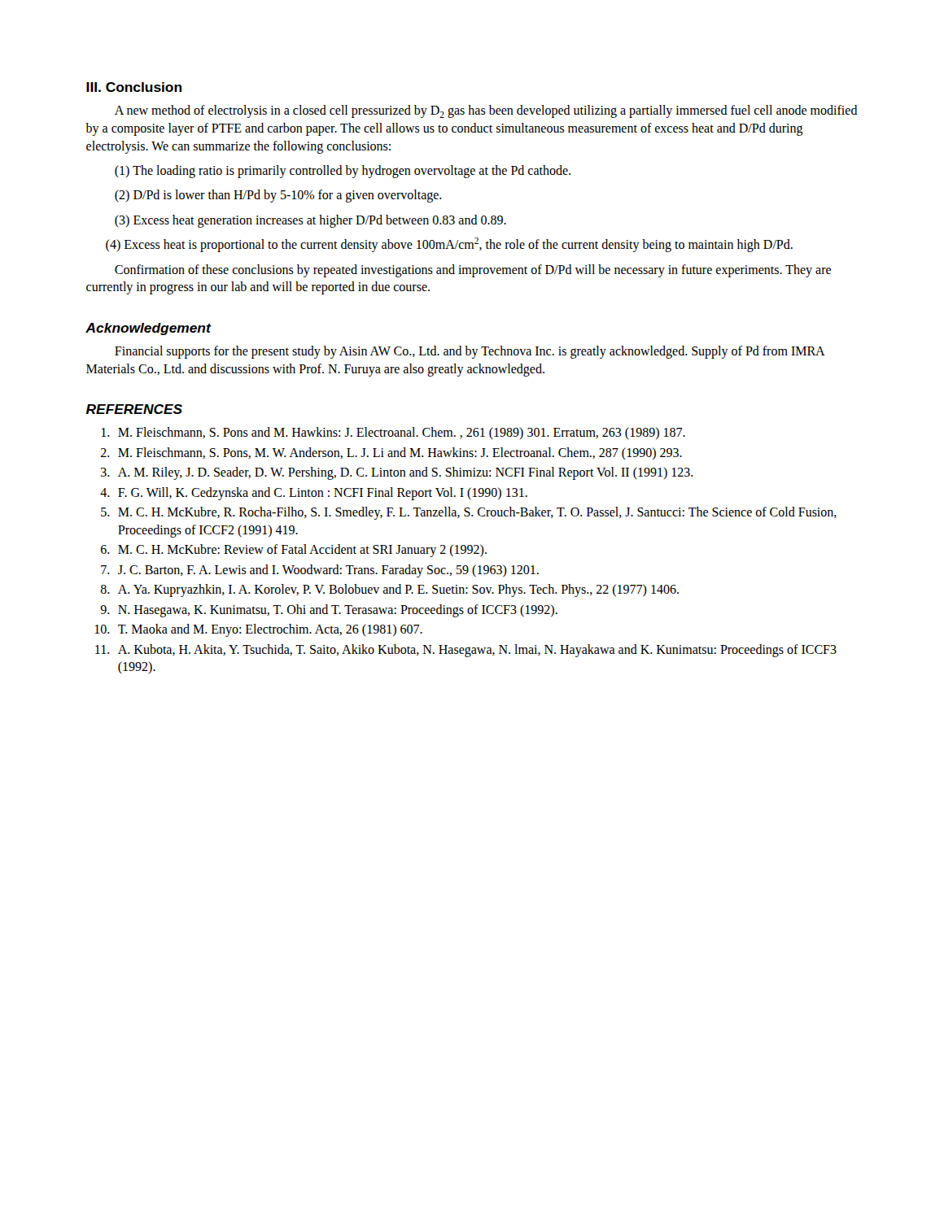III. Conclusion
A new method of electrolysis in a closed cell pressurized by D2 gas has been developed utilizing a partially immersed fuel cell anode modified by a composite layer of PTFE and carbon paper. The cell allows us to conduct simultaneous measurement of excess heat and D/Pd during electrolysis. We can summarize the following conclusions:
(1) The loading ratio is primarily controlled by hydrogen overvoltage at the Pd cathode.
(2) D/Pd is lower than H/Pd by 5-10% for a given overvoltage.
(3) Excess heat generation increases at higher D/Pd between 0.83 and 0.89.
(4) Excess heat is proportional to the current density above 100mA/cm2, the role of the current density being to maintain high D/Pd.
Confirmation of these conclusions by repeated investigations and improvement of D/Pd will be necessary in future experiments. They are currently in progress in our lab and will be reported in due course.
Acknowledgement
Financial supports for the present study by Aisin AW Co., Ltd. and by Technova Inc. is greatly acknowledged. Supply of Pd from IMRA Materials Co., Ltd. and discussions with Prof. N. Furuya are also greatly acknowledged.
REFERENCES
M. Fleischmann, S. Pons and M. Hawkins: J. Electroanal. Chem. , 261 (1989) 301. Erratum, 263 (1989) 187.
M. Fleischmann, S. Pons, M. W. Anderson, L. J. Li and M. Hawkins: J. Electroanal. Chem., 287 (1990) 293.
A. M. Riley, J. D. Seader, D. W. Pershing, D. C. Linton and S. Shimizu: NCFI Final Report Vol. II (1991) 123.
F. G. Will, K. Cedzynska and C. Linton : NCFI Final Report Vol. I (1990) 131.
M. C. H. McKubre, R. Rocha-Filho, S. I. Smedley, F. L. Tanzella, S. Crouch-Baker, T. O. Passel, J. Santucci: The Science of Cold Fusion, Proceedings of ICCF2 (1991) 419.
M. C. H. McKubre: Review of Fatal Accident at SRI January 2 (1992).
J. C. Barton, F. A. Lewis and I. Woodward: Trans. Faraday Soc., 59 (1963) 1201.
A. Ya. Kupryazhkin, I. A. Korolev, P. V. Bolobuev and P. E. Suetin: Sov. Phys. Tech. Phys., 22 (1977) 1406.
N. Hasegawa, K. Kunimatsu, T. Ohi and T. Terasawa: Proceedings of ICCF3 (1992).
T. Maoka and M. Enyo: Electrochim. Acta, 26 (1981) 607.
A. Kubota, H. Akita, Y. Tsuchida, T. Saito, Akiko Kubota, N. Hasegawa, N. lmai, N. Hayakawa and K. Kunimatsu: Proceedings of ICCF3 (1992).